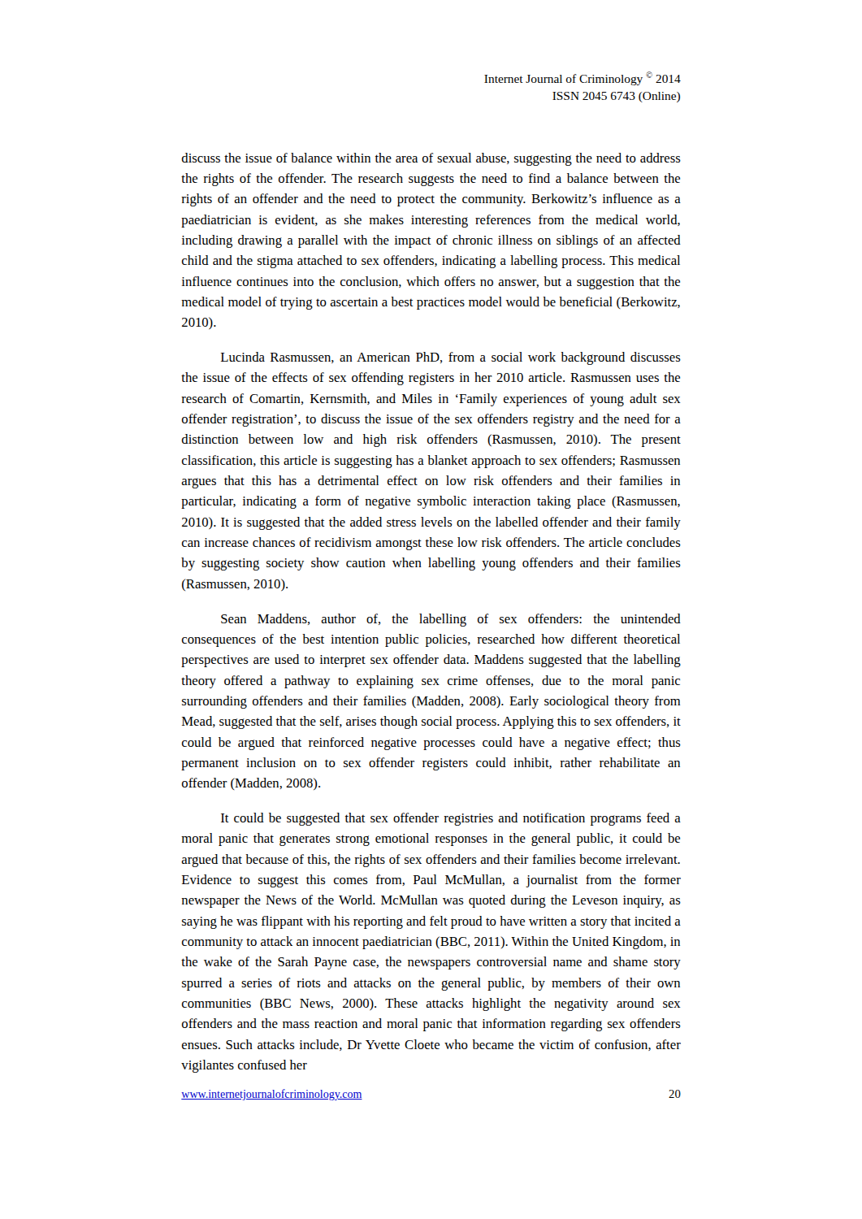Internet Journal of Criminology © 2014
ISSN 2045 6743 (Online)
discuss the issue of balance within the area of sexual abuse, suggesting the need to address the rights of the offender. The research suggests the need to find a balance between the rights of an offender and the need to protect the community. Berkowitz’s influence as a paediatrician is evident, as she makes interesting references from the medical world, including drawing a parallel with the impact of chronic illness on siblings of an affected child and the stigma attached to sex offenders, indicating a labelling process. This medical influence continues into the conclusion, which offers no answer, but a suggestion that the medical model of trying to ascertain a best practices model would be beneficial (Berkowitz, 2010).
Lucinda Rasmussen, an American PhD, from a social work background discusses the issue of the effects of sex offending registers in her 2010 article. Rasmussen uses the research of Comartin, Kernsmith, and Miles in ‘Family experiences of young adult sex offender registration’, to discuss the issue of the sex offenders registry and the need for a distinction between low and high risk offenders (Rasmussen, 2010). The present classification, this article is suggesting has a blanket approach to sex offenders; Rasmussen argues that this has a detrimental effect on low risk offenders and their families in particular, indicating a form of negative symbolic interaction taking place (Rasmussen, 2010). It is suggested that the added stress levels on the labelled offender and their family can increase chances of recidivism amongst these low risk offenders. The article concludes by suggesting society show caution when labelling young offenders and their families (Rasmussen, 2010).
Sean Maddens, author of, the labelling of sex offenders: the unintended consequences of the best intention public policies, researched how different theoretical perspectives are used to interpret sex offender data. Maddens suggested that the labelling theory offered a pathway to explaining sex crime offenses, due to the moral panic surrounding offenders and their families (Madden, 2008). Early sociological theory from Mead, suggested that the self, arises though social process. Applying this to sex offenders, it could be argued that reinforced negative processes could have a negative effect; thus permanent inclusion on to sex offender registers could inhibit, rather rehabilitate an offender (Madden, 2008).
It could be suggested that sex offender registries and notification programs feed a moral panic that generates strong emotional responses in the general public, it could be argued that because of this, the rights of sex offenders and their families become irrelevant. Evidence to suggest this comes from, Paul McMullan, a journalist from the former newspaper the News of the World. McMullan was quoted during the Leveson inquiry, as saying he was flippant with his reporting and felt proud to have written a story that incited a community to attack an innocent paediatrician (BBC, 2011). Within the United Kingdom, in the wake of the Sarah Payne case, the newspapers controversial name and shame story spurred a series of riots and attacks on the general public, by members of their own communities (BBC News, 2000). These attacks highlight the negativity around sex offenders and the mass reaction and moral panic that information regarding sex offenders ensues. Such attacks include, Dr Yvette Cloete who became the victim of confusion, after vigilantes confused her
www.internetjournalofcriminology.com 20